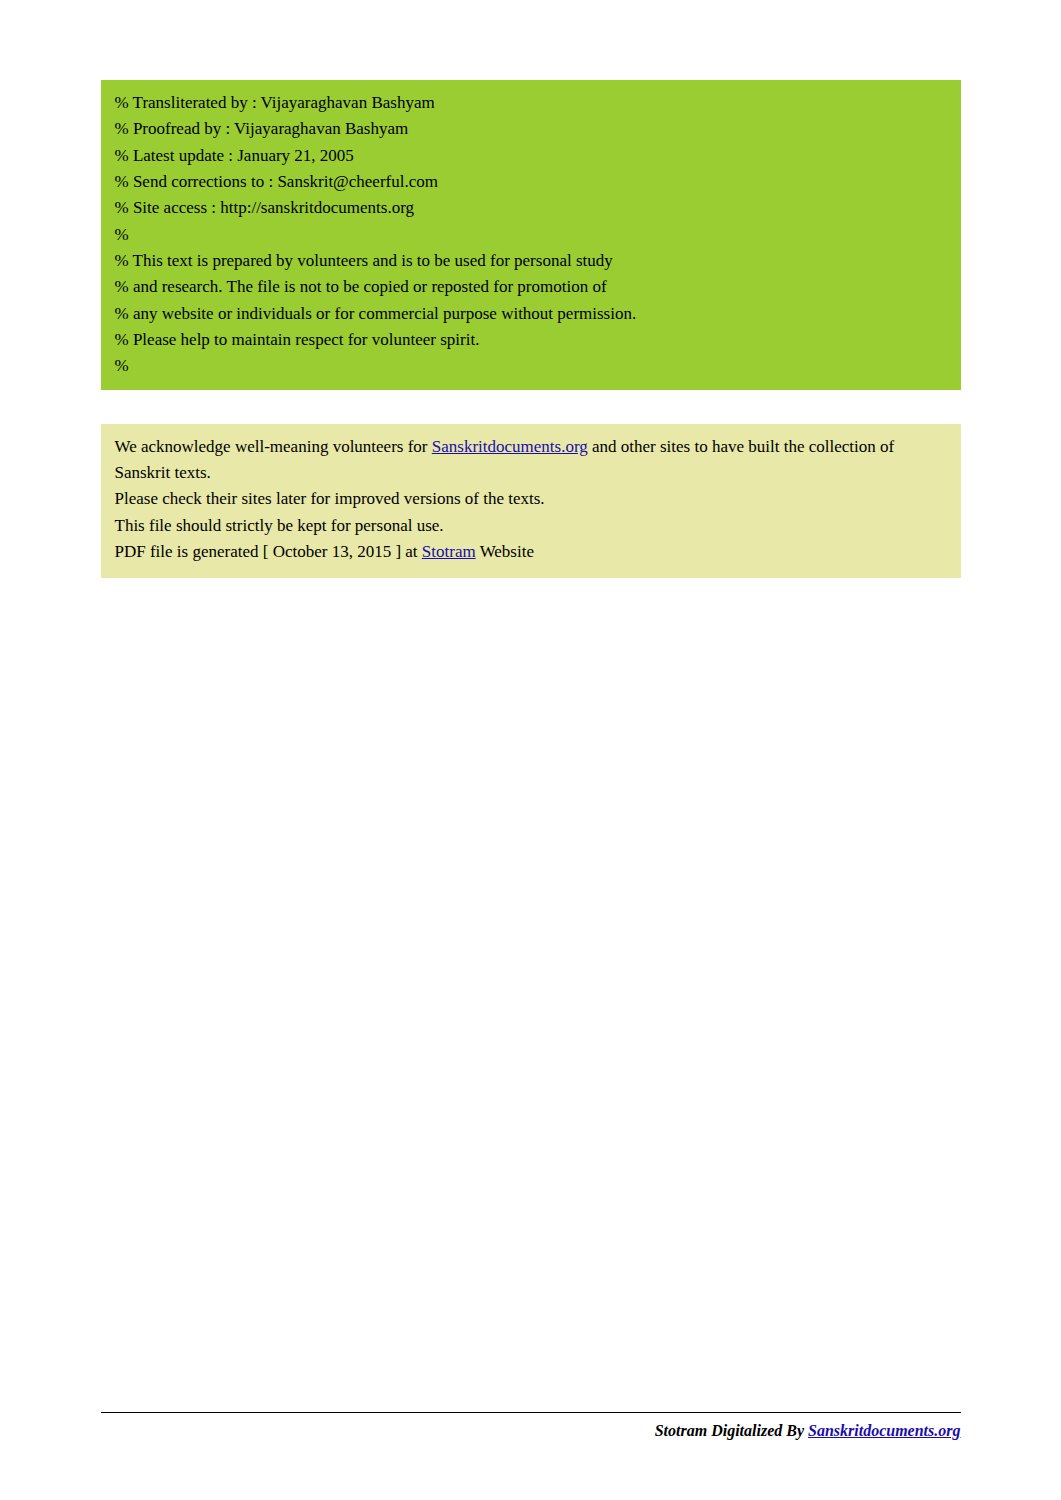% Transliterated by : Vijayaraghavan Bashyam
% Proofread by : Vijayaraghavan Bashyam
% Latest update : January 21, 2005
% Send corrections to : Sanskrit@cheerful.com
% Site access : http://sanskritdocuments.org
%
% This text is prepared by volunteers and is to be used for personal study
% and research. The file is not to be copied or reposted for promotion of
% any website or individuals or for commercial purpose without permission.
% Please help to maintain respect for volunteer spirit.
%
We acknowledge well-meaning volunteers for Sanskritdocuments.org and other sites to have built the collection of Sanskrit texts.
Please check their sites later for improved versions of the texts.
This file should strictly be kept for personal use.
PDF file is generated [ October 13, 2015 ] at Stotram Website
Stotram Digitalized By Sanskritdocuments.org